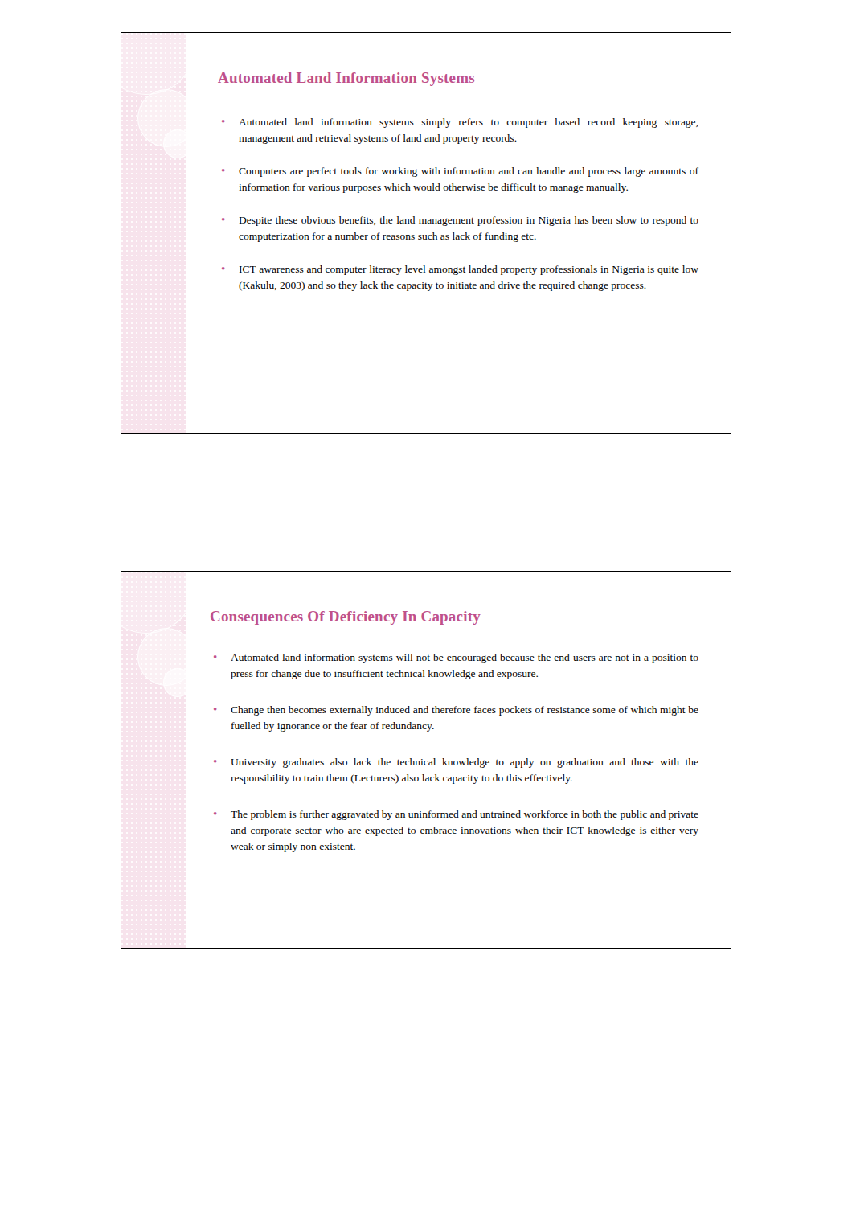Automated Land Information Systems
Automated land information systems simply refers to computer based record keeping storage, management and retrieval systems of land and property records.
Computers are perfect tools for working with information and can handle and process large amounts of information for various purposes which would otherwise be difficult to manage manually.
Despite these obvious benefits, the land management profession in Nigeria has been slow to respond to computerization for a number of reasons such as lack of funding etc.
ICT awareness and computer literacy level amongst landed property professionals in Nigeria is quite low (Kakulu, 2003) and so they lack the capacity to initiate and drive the required change process.
Consequences Of Deficiency In Capacity
Automated land information systems will not be encouraged because the end users are not in a position to press for change due to insufficient technical knowledge and exposure.
Change then becomes externally induced and therefore faces pockets of resistance some of which might be fuelled by ignorance or the fear of redundancy.
University graduates also lack the technical knowledge to apply on graduation and those with the responsibility to train them (Lecturers) also lack capacity to do this effectively.
The problem is further aggravated by an uninformed and untrained workforce in both the public and private and corporate sector who are expected to embrace innovations when their ICT knowledge is either very weak or simply non existent.